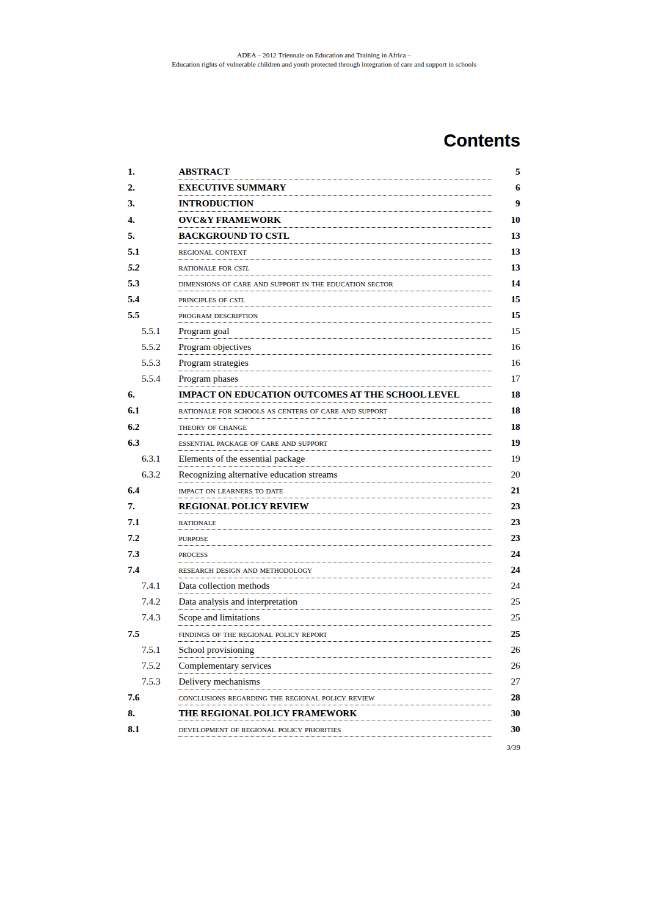ADEA – 2012 Triennale on Education and Training in Africa –
Education rights of vulnerable children and youth protected through integration of care and support in schools
Contents
| 1. | Abstract | 5 |
| 2. | Executive summary | 6 |
| 3. | Introduction | 9 |
| 4. | OVC&Y framework | 10 |
| 5. | Background to CSTL | 13 |
| 5.1 | Regional context | 13 |
| 5.2 | Rationale for CSTL | 13 |
| 5.3 | Dimensions of care and support in the education sector | 14 |
| 5.4 | Principles of CSTL | 15 |
| 5.5 | Program description | 15 |
| 5.5.1 | Program goal | 15 |
| 5.5.2 | Program objectives | 16 |
| 5.5.3 | Program strategies | 16 |
| 5.5.4 | Program phases | 17 |
| 6. | Impact on education outcomes at the school level | 18 |
| 6.1 | Rationale for schools as centers of care and support | 18 |
| 6.2 | Theory of change | 18 |
| 6.3 | Essential package of care and support | 19 |
| 6.3.1 | Elements of the essential package | 19 |
| 6.3.2 | Recognizing alternative education streams | 20 |
| 6.4 | Impact on learners to date | 21 |
| 7. | Regional policy review | 23 |
| 7.1 | Rationale | 23 |
| 7.2 | Purpose | 23 |
| 7.3 | Process | 24 |
| 7.4 | Research design and methodology | 24 |
| 7.4.1 | Data collection methods | 24 |
| 7.4.2 | Data analysis and interpretation | 25 |
| 7.4.3 | Scope and limitations | 25 |
| 7.5 | Findings of the Regional Policy Report | 25 |
| 7.5.1 | School provisioning | 26 |
| 7.5.2 | Complementary services | 26 |
| 7.5.3 | Delivery mechanisms | 27 |
| 7.6 | Conclusions regarding the regional policy review | 28 |
| 8. | The regional policy framework | 30 |
| 8.1 | Development of regional policy priorities | 30 |
3/39